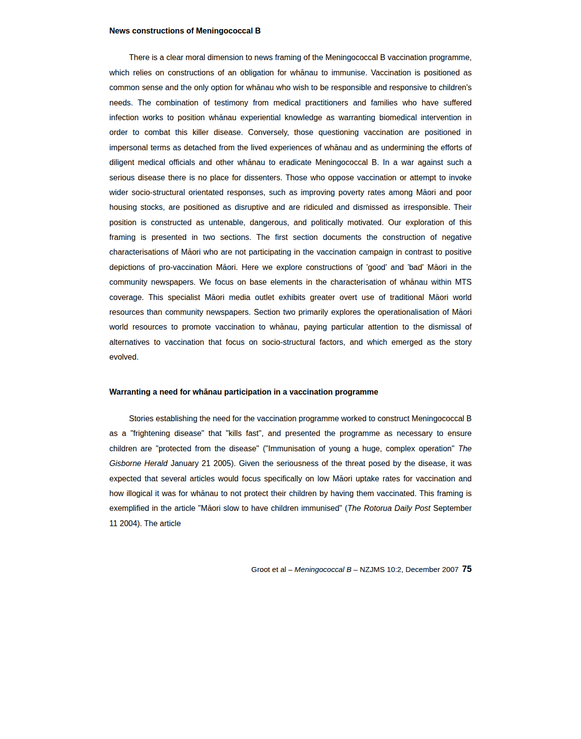News constructions of Meningococcal B
There is a clear moral dimension to news framing of the Meningococcal B vaccination programme, which relies on constructions of an obligation for whānau to immunise. Vaccination is positioned as common sense and the only option for whānau who wish to be responsible and responsive to children's needs. The combination of testimony from medical practitioners and families who have suffered infection works to position whānau experiential knowledge as warranting biomedical intervention in order to combat this killer disease. Conversely, those questioning vaccination are positioned in impersonal terms as detached from the lived experiences of whānau and as undermining the efforts of diligent medical officials and other whānau to eradicate Meningococcal B. In a war against such a serious disease there is no place for dissenters. Those who oppose vaccination or attempt to invoke wider socio-structural orientated responses, such as improving poverty rates among Māori and poor housing stocks, are positioned as disruptive and are ridiculed and dismissed as irresponsible. Their position is constructed as untenable, dangerous, and politically motivated. Our exploration of this framing is presented in two sections. The first section documents the construction of negative characterisations of Māori who are not participating in the vaccination campaign in contrast to positive depictions of pro-vaccination Māori. Here we explore constructions of 'good' and 'bad' Māori in the community newspapers. We focus on base elements in the characterisation of whānau within MTS coverage. This specialist Māori media outlet exhibits greater overt use of traditional Māori world resources than community newspapers. Section two primarily explores the operationalisation of Māori world resources to promote vaccination to whānau, paying particular attention to the dismissal of alternatives to vaccination that focus on socio-structural factors, and which emerged as the story evolved.
Warranting a need for whānau participation in a vaccination programme
Stories establishing the need for the vaccination programme worked to construct Meningococcal B as a "frightening disease" that "kills fast", and presented the programme as necessary to ensure children are "protected from the disease" ("Immunisation of young a huge, complex operation" The Gisborne Herald January 21 2005). Given the seriousness of the threat posed by the disease, it was expected that several articles would focus specifically on low Māori uptake rates for vaccination and how illogical it was for whānau to not protect their children by having them vaccinated. This framing is exemplified in the article "Māori slow to have children immunised" (The Rotorua Daily Post September 11 2004). The article
Groot et al – Meningococcal B – NZJMS 10:2, December 200775